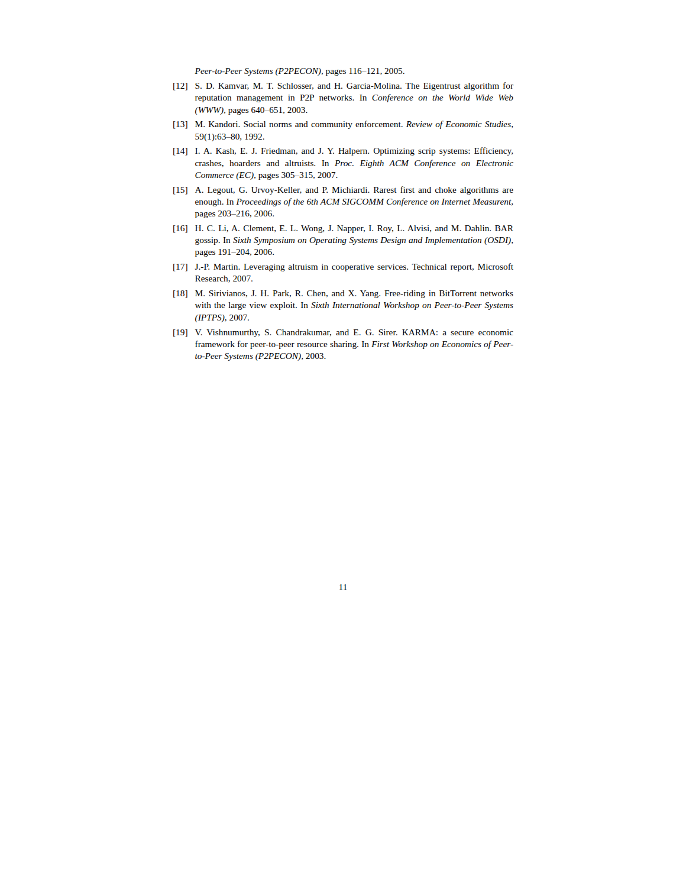Peer-to-Peer Systems (P2PECON), pages 116–121, 2005.
[12] S. D. Kamvar, M. T. Schlosser, and H. Garcia-Molina. The Eigentrust algorithm for reputation management in P2P networks. In Conference on the World Wide Web (WWW), pages 640–651, 2003.
[13] M. Kandori. Social norms and community enforcement. Review of Economic Studies, 59(1):63–80, 1992.
[14] I. A. Kash, E. J. Friedman, and J. Y. Halpern. Optimizing scrip systems: Efficiency, crashes, hoarders and altruists. In Proc. Eighth ACM Conference on Electronic Commerce (EC), pages 305–315, 2007.
[15] A. Legout, G. Urvoy-Keller, and P. Michiardi. Rarest first and choke algorithms are enough. In Proceedings of the 6th ACM SIGCOMM Conference on Internet Measurent, pages 203–216, 2006.
[16] H. C. Li, A. Clement, E. L. Wong, J. Napper, I. Roy, L. Alvisi, and M. Dahlin. BAR gossip. In Sixth Symposium on Operating Systems Design and Implementation (OSDI), pages 191–204, 2006.
[17] J.-P. Martin. Leveraging altruism in cooperative services. Technical report, Microsoft Research, 2007.
[18] M. Sirivianos, J. H. Park, R. Chen, and X. Yang. Free-riding in BitTorrent networks with the large view exploit. In Sixth International Workshop on Peer-to-Peer Systems (IPTPS), 2007.
[19] V. Vishnumurthy, S. Chandrakumar, and E. G. Sirer. KARMA: a secure economic framework for peer-to-peer resource sharing. In First Workshop on Economics of Peer-to-Peer Systems (P2PECON), 2003.
11